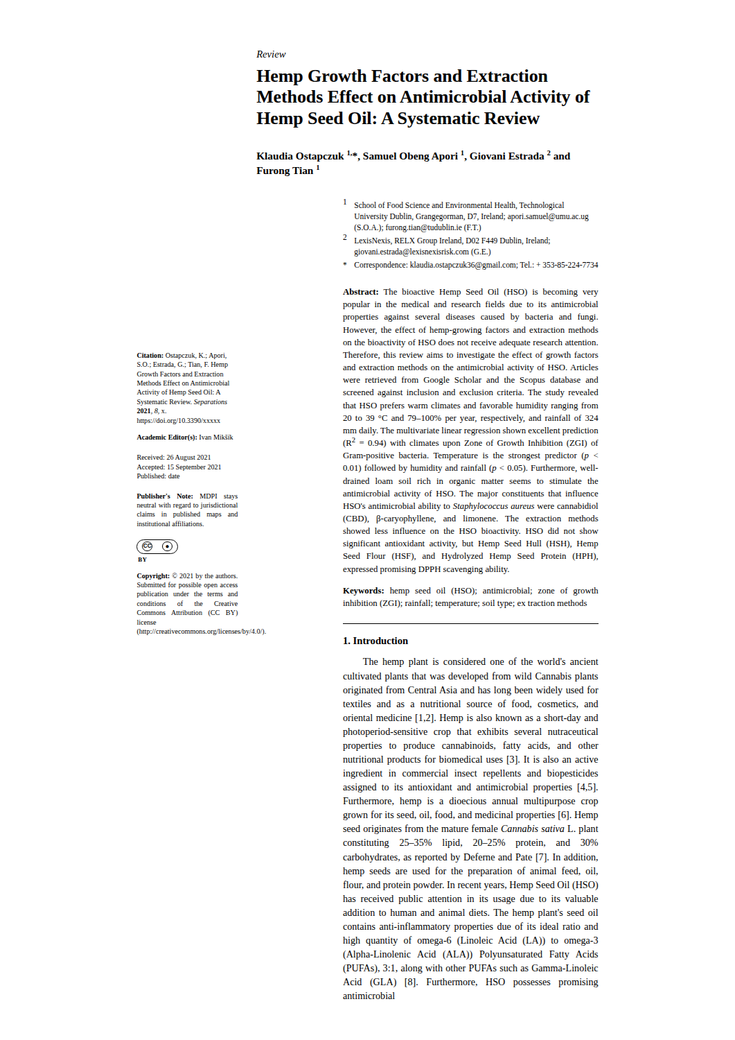Citation: Ostapczuk, K.; Apori, S.O.; Estrada, G.; Tian, F. Hemp Growth Factors and Extraction Methods Effect on Antimicrobial Activity of Hemp Seed Oil: A Systematic Review. Separations 2021, 8, x. https://doi.org/10.3390/xxxxx
Academic Editor(s): Ivan Mikšík
Received: 26 August 2021
Accepted: 15 September 2021
Published: date
Publisher's Note: MDPI stays neutral with regard to jurisdictional claims in published maps and institutional affiliations.
CC ●
BY
Copyright: © 2021 by the authors. Submitted for possible open access publication under the terms and conditions of the Creative Commons Attribution (CC BY) license (http://creativecommons.org/licenses/by/4.0/).
Review
Hemp Growth Factors and Extraction Methods Effect on Antimicrobial Activity of Hemp Seed Oil: A Systematic Review
Klaudia Ostapczuk 1,*, Samuel Obeng Apori 1, Giovani Estrada 2 and Furong Tian 1
1
School of Food Science and Environmental Health, Technological University Dublin, Grangegorman, D7, Ireland; apori.samuel@umu.ac.ug (S.O.A.); furong.tian@tudublin.ie (F.T.)
2
LexisNexis, RELX Group Ireland, D02 F449 Dublin, Ireland; giovani.estrada@lexisnexisrisk.com (G.E.)
*
Correspondence: klaudia.ostapczuk36@gmail.com; Tel.: + 353-85-224-7734
Abstract: The bioactive Hemp Seed Oil (HSO) is becoming very popular in the medical and research fields due to its antimicrobial properties against several diseases caused by bacteria and fungi. However, the effect of hemp-growing factors and extraction methods on the bioactivity of HSO does not receive adequate research attention. Therefore, this review aims to investigate the effect of growth factors and extraction methods on the antimicrobial activity of HSO. Articles were retrieved from Google Scholar and the Scopus database and screened against inclusion and exclusion criteria. The study revealed that HSO prefers warm climates and favorable humidity ranging from 20 to 39 °C and 79–100% per year, respectively, and rainfall of 324 mm daily. The multivariate linear regression shown excellent prediction (R2 = 0.94) with climates upon Zone of Growth Inhibition (ZGI) of Gram-positive bacteria. Temperature is the strongest predictor (p < 0.01) followed by humidity and rainfall (p < 0.05). Furthermore, well-drained loam soil rich in organic matter seems to stimulate the antimicrobial activity of HSO. The major constituents that influence HSO's antimicrobial ability to Staphylococcus aureus were cannabidiol (CBD), β-caryophyllene, and limonene. The extraction methods showed less influence on the HSO bioactivity. HSO did not show significant antioxidant activity, but Hemp Seed Hull (HSH), Hemp Seed Flour (HSF), and Hydrolyzed Hemp Seed Protein (HPH), expressed promising DPPH scavenging ability.
Keywords: hemp seed oil (HSO); antimicrobial; zone of growth inhibition (ZGI); rainfall; temperature; soil type; ex traction methods
1. Introduction
The hemp plant is considered one of the world's ancient cultivated plants that was developed from wild Cannabis plants originated from Central Asia and has long been widely used for textiles and as a nutritional source of food, cosmetics, and oriental medicine [1,2]. Hemp is also known as a short-day and photoperiod-sensitive crop that exhibits several nutraceutical properties to produce cannabinoids, fatty acids, and other nutritional products for biomedical uses [3]. It is also an active ingredient in commercial insect repellents and biopesticides assigned to its antioxidant and antimicrobial properties [4,5]. Furthermore, hemp is a dioecious annual multipurpose crop grown for its seed, oil, food, and medicinal properties [6]. Hemp seed originates from the mature female Cannabis sativa L. plant constituting 25–35% lipid, 20–25% protein, and 30% carbohydrates, as reported by Deferne and Pate [7]. In addition, hemp seeds are used for the preparation of animal feed, oil, flour, and protein powder. In recent years, Hemp Seed Oil (HSO) has received public attention in its usage due to its valuable addition to human and animal diets. The hemp plant's seed oil contains anti-inflammatory properties due of its ideal ratio and high quantity of omega-6 (Linoleic Acid (LA)) to omega-3 (Alpha-Linolenic Acid (ALA)) Polyunsaturated Fatty Acids (PUFAs), 3:1, along with other PUFAs such as Gamma-Linoleic Acid (GLA) [8]. Furthermore, HSO possesses promising antimicrobial